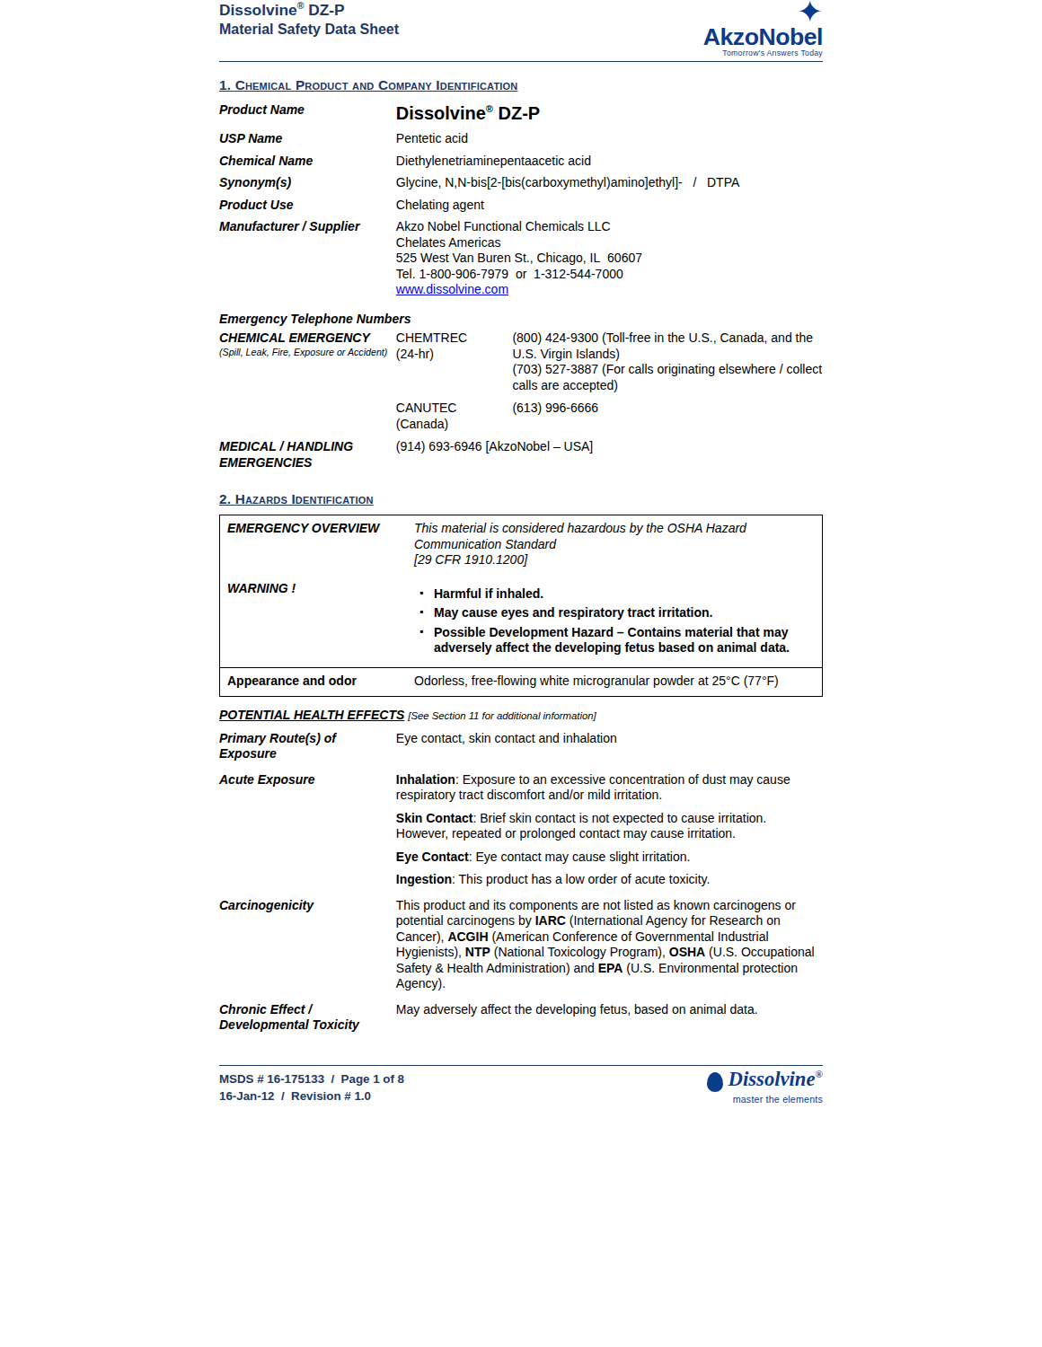Dissolvine® DZ-P
Material Safety Data Sheet
✦
AkzoNobel
Tomorrow's Answers Today
1. Chemical Product and Company Identification
| Product Name | Dissolvine ® DZ-P |
| USP Name | Pentetic acid |
| Chemical Name | Diethylenetriaminepentaacetic acid |
| Synonym(s) | Glycine, N,N-bis[2-[bis(carboxymethyl)amino]ethyl]- / DTPA |
| Product Use | Chelating agent |
| Manufacturer / Supplier | Akzo Nobel Functional Chemicals LLC Chelates Americas 525 West Van Buren St., Chicago, IL 60607 Tel. 1-800-906-7979 or 1-312-544-7000 www.dissolvine.com |
Emergency Telephone Numbers
| CHEMICAL EMERGENCY (Spill, Leak, Fire, Exposure or Accident) | CHEMTREC (24-hr) | (800) 424-9300 (Toll-free in the U.S., Canada, and the U.S. Virgin Islands) (703) 527-3887 (For calls originating elsewhere / collect calls are accepted) |
| | CANUTEC (Canada) | (613) 996-6666 |
| MEDICAL / HANDLING EMERGENCIES | (914) 693-6946 [AkzoNobel – USA] |
2. Hazards Identification
| EMERGENCY OVERVIEW | This material is considered hazardous by the OSHA Hazard Communication Standard [29 CFR 1910.1200] |
| WARNING ! | Harmful if inhaled. May cause eyes and respiratory tract irritation. Possible Development Hazard – Contains material that may adversely affect the developing fetus based on animal data. |
| Appearance and odor | Odorless, free-flowing white microgranular powder at 25°C (77°F) |
POTENTIAL HEALTH EFFECTS [See Section 11 for additional information]
| Primary Route(s) of Exposure | Eye contact, skin contact and inhalation |
| Acute Exposure | Inhalation : Exposure to an excessive concentration of dust may cause respiratory tract discomfort and/or mild irritation. Skin Contact : Brief skin contact is not expected to cause irritation. However, repeated or prolonged contact may cause irritation. Eye Contact : Eye contact may cause slight irritation. Ingestion : This product has a low order of acute toxicity. |
| Carcinogenicity | This product and its components are not listed as known carcinogens or potential carcinogens by IARC (International Agency for Research on Cancer), ACGIH (American Conference of Governmental Industrial Hygienists), NTP (National Toxicology Program), OSHA (U.S. Occupational Safety & Health Administration) and EPA (U.S. Environmental protection Agency). |
| Chronic Effect / Developmental Toxicity | May adversely affect the developing fetus, based on animal data. |
MSDS # 16-175133 / Page 1 of 8
16-Jan-12 / Revision # 1.0
Dissolvine®
master the elements